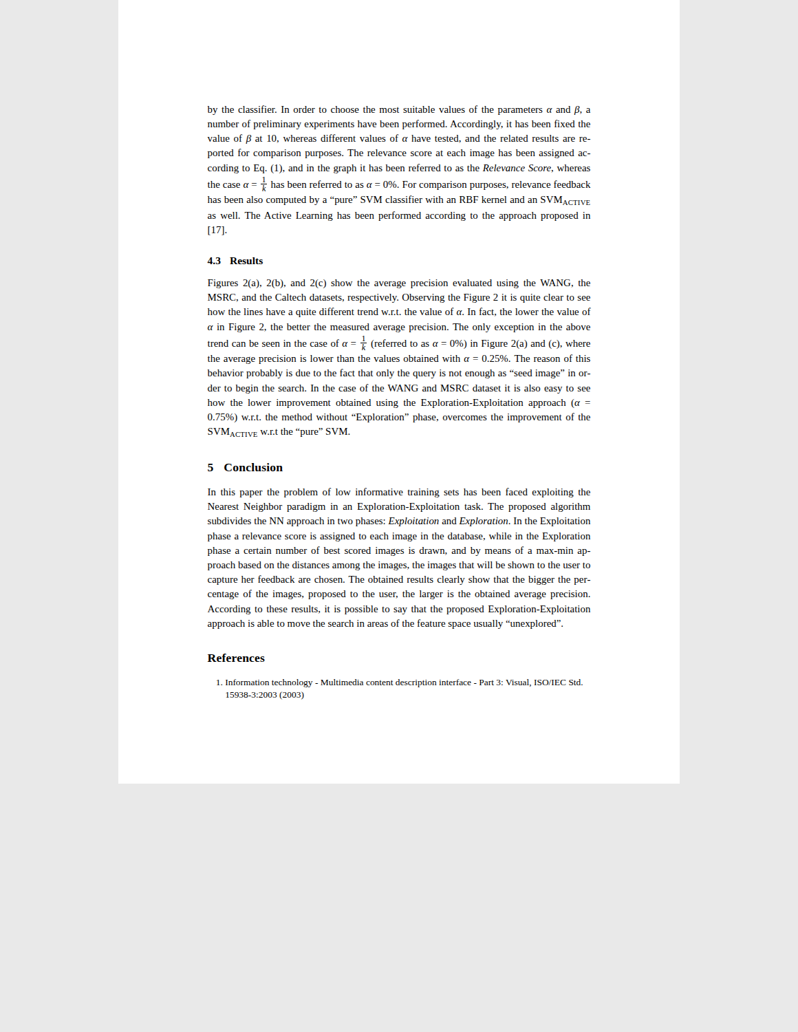by the classifier. In order to choose the most suitable values of the parameters α and β, a number of preliminary experiments have been performed. Accordingly, it has been fixed the value of β at 10, whereas different values of α have tested, and the related results are reported for comparison purposes. The relevance score at each image has been assigned according to Eq. (1), and in the graph it has been referred to as the Relevance Score, whereas the case α = 1 k has been referred to as α = 0%. For comparison purposes, relevance feedback has been also computed by a “pure” SVM classifier with an RBF kernel and an SVMACTIVE as well. The Active Learning has been performed according to the approach proposed in [17].
4.3 Results
Figures 2(a), 2(b), and 2(c) show the average precision evaluated using the WANG, the MSRC, and the Caltech datasets, respectively. Observing the Figure 2 it is quite clear to see how the lines have a quite different trend w.r.t. the value of α. In fact, the lower the value of α in Figure 2, the better the measured average precision. The only exception in the above trend can be seen in the case of α = 1 k (referred to as α = 0%) in Figure 2(a) and (c), where the average precision is lower than the values obtained with α = 0.25%. The reason of this behavior probably is due to the fact that only the query is not enough as “seed image” in order to begin the search. In the case of the WANG and MSRC dataset it is also easy to see how the lower improvement obtained using the Exploration-Exploitation approach (α = 0.75%) w.r.t. the method without “Exploration” phase, overcomes the improvement of the SVMACTIVE w.r.t the “pure” SVM.
5 Conclusion
In this paper the problem of low informative training sets has been faced exploiting the Nearest Neighbor paradigm in an Exploration-Exploitation task. The proposed algorithm subdivides the NN approach in two phases: Exploitation and Exploration. In the Exploitation phase a relevance score is assigned to each image in the database, while in the Exploration phase a certain number of best scored images is drawn, and by means of a max-min approach based on the distances among the images, the images that will be shown to the user to capture her feedback are chosen. The obtained results clearly show that the bigger the percentage of the images, proposed to the user, the larger is the obtained average precision. According to these results, it is possible to say that the proposed Exploration-Exploitation approach is able to move the search in areas of the feature space usually “unexplored”.
References
Information technology - Multimedia content description interface - Part 3: Visual, ISO/IEC Std. 15938-3:2003 (2003)